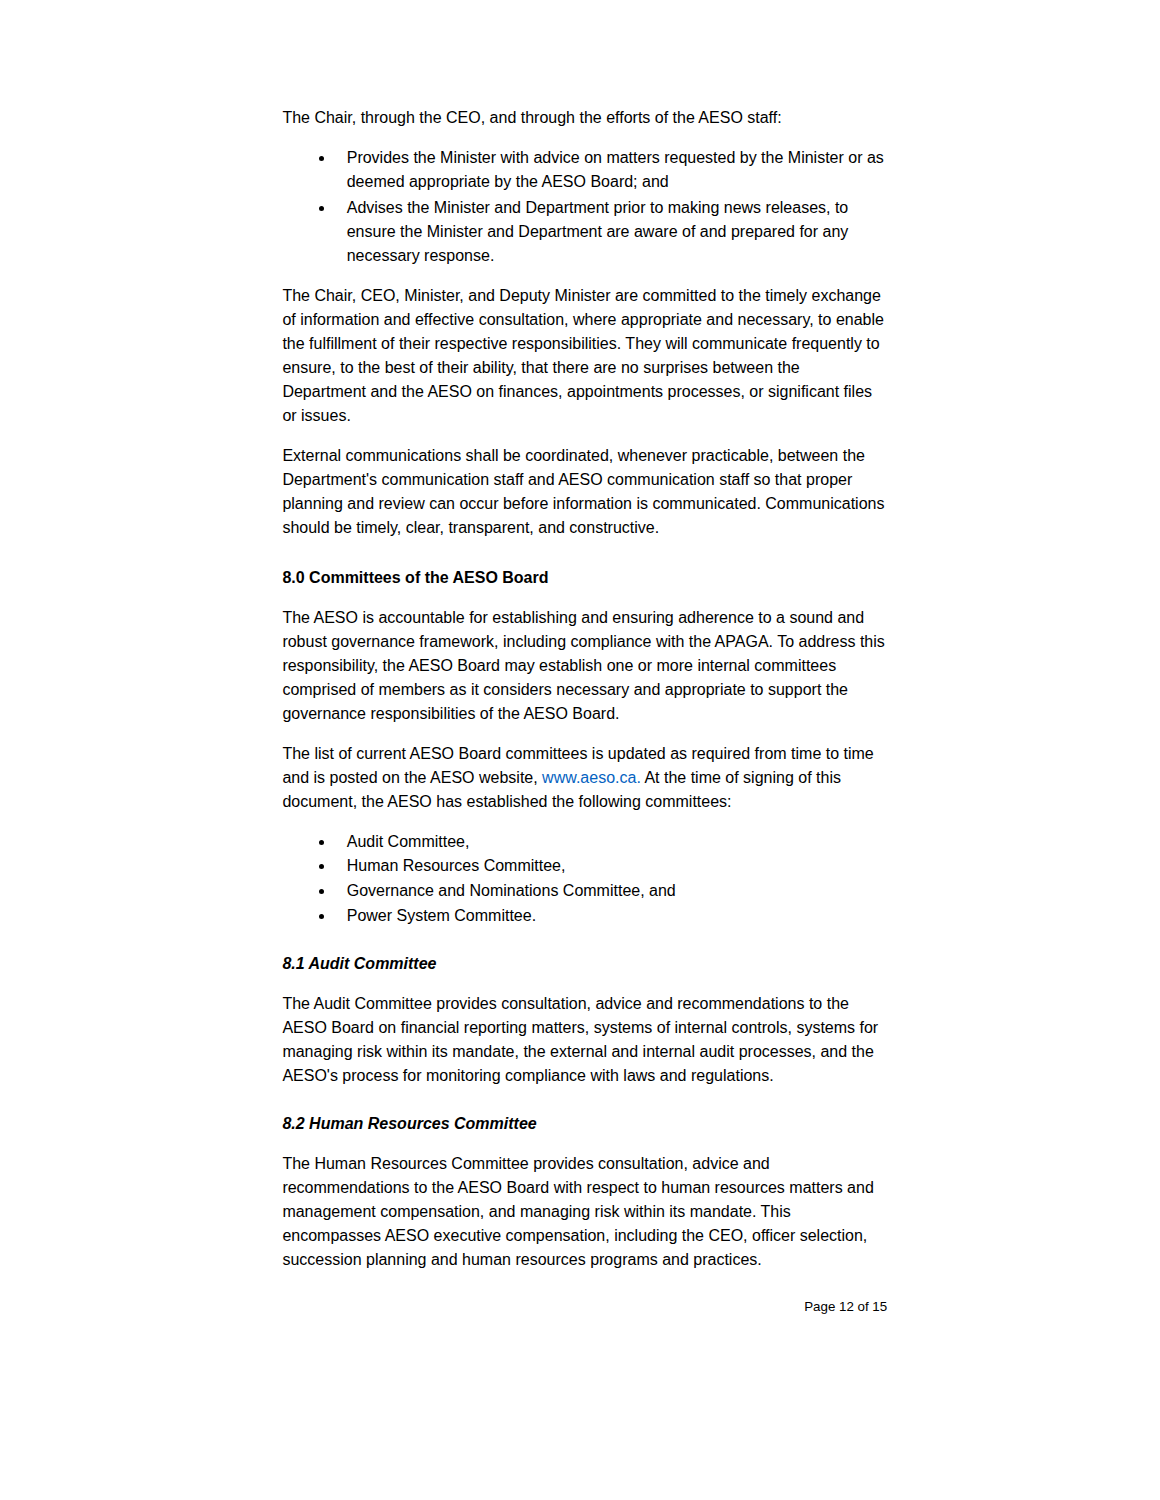The Chair, through the CEO, and through the efforts of the AESO staff:
Provides the Minister with advice on matters requested by the Minister or as deemed appropriate by the AESO Board; and
Advises the Minister and Department prior to making news releases, to ensure the Minister and Department are aware of and prepared for any necessary response.
The Chair, CEO, Minister, and Deputy Minister are committed to the timely exchange of information and effective consultation, where appropriate and necessary, to enable the fulfillment of their respective responsibilities. They will communicate frequently to ensure, to the best of their ability, that there are no surprises between the Department and the AESO on finances, appointments processes, or significant files or issues.
External communications shall be coordinated, whenever practicable, between the Department's communication staff and AESO communication staff so that proper planning and review can occur before information is communicated. Communications should be timely, clear, transparent, and constructive.
8.0 Committees of the AESO Board
The AESO is accountable for establishing and ensuring adherence to a sound and robust governance framework, including compliance with the APAGA. To address this responsibility, the AESO Board may establish one or more internal committees comprised of members as it considers necessary and appropriate to support the governance responsibilities of the AESO Board.
The list of current AESO Board committees is updated as required from time to time and is posted on the AESO website, www.aeso.ca. At the time of signing of this document, the AESO has established the following committees:
Audit Committee,
Human Resources Committee,
Governance and Nominations Committee, and
Power System Committee.
8.1 Audit Committee
The Audit Committee provides consultation, advice and recommendations to the AESO Board on financial reporting matters, systems of internal controls, systems for managing risk within its mandate, the external and internal audit processes, and the AESO's process for monitoring compliance with laws and regulations.
8.2 Human Resources Committee
The Human Resources Committee provides consultation, advice and recommendations to the AESO Board with respect to human resources matters and management compensation, and managing risk within its mandate. This encompasses AESO executive compensation, including the CEO, officer selection, succession planning and human resources programs and practices.
Page 12 of 15